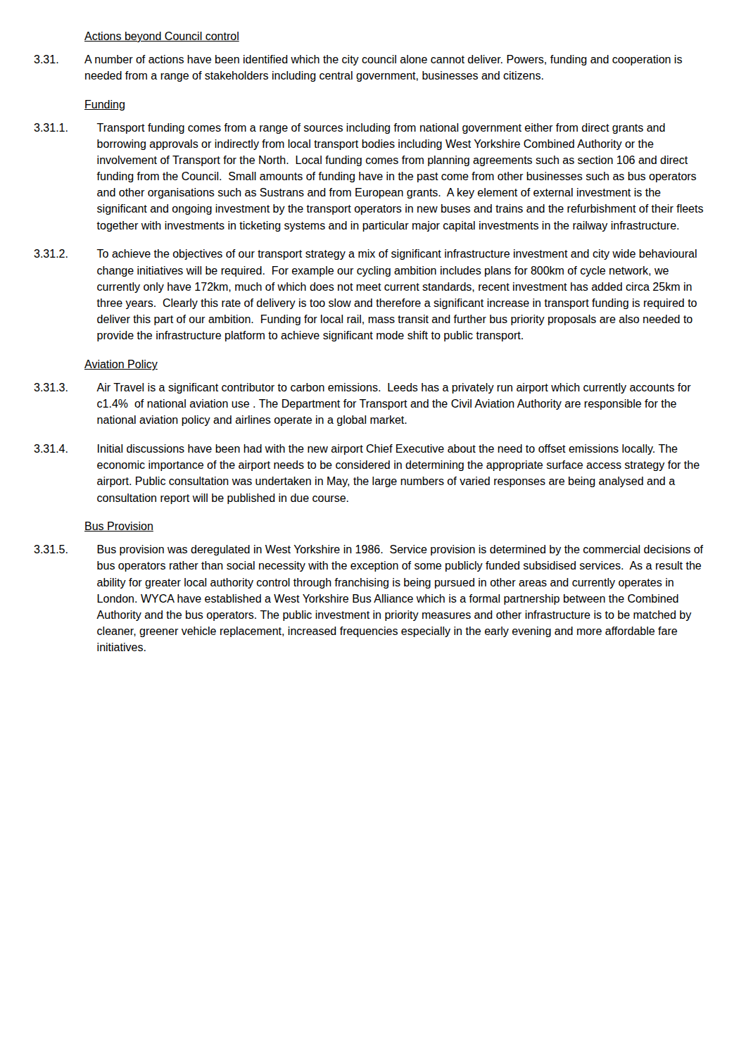Actions beyond Council control
3.31.
A number of actions have been identified which the city council alone cannot deliver. Powers, funding and cooperation is needed from a range of stakeholders including central government, businesses and citizens.
Funding
3.31.1.
Transport funding comes from a range of sources including from national government either from direct grants and borrowing approvals or indirectly from local transport bodies including West Yorkshire Combined Authority or the involvement of Transport for the North. Local funding comes from planning agreements such as section 106 and direct funding from the Council. Small amounts of funding have in the past come from other businesses such as bus operators and other organisations such as Sustrans and from European grants. A key element of external investment is the significant and ongoing investment by the transport operators in new buses and trains and the refurbishment of their fleets together with investments in ticketing systems and in particular major capital investments in the railway infrastructure.
3.31.2.
To achieve the objectives of our transport strategy a mix of significant infrastructure investment and city wide behavioural change initiatives will be required. For example our cycling ambition includes plans for 800km of cycle network, we currently only have 172km, much of which does not meet current standards, recent investment has added circa 25km in three years. Clearly this rate of delivery is too slow and therefore a significant increase in transport funding is required to deliver this part of our ambition. Funding for local rail, mass transit and further bus priority proposals are also needed to provide the infrastructure platform to achieve significant mode shift to public transport.
Aviation Policy
3.31.3.
Air Travel is a significant contributor to carbon emissions. Leeds has a privately run airport which currently accounts for c1.4% of national aviation use . The Department for Transport and the Civil Aviation Authority are responsible for the national aviation policy and airlines operate in a global market.
3.31.4.
Initial discussions have been had with the new airport Chief Executive about the need to offset emissions locally. The economic importance of the airport needs to be considered in determining the appropriate surface access strategy for the airport. Public consultation was undertaken in May, the large numbers of varied responses are being analysed and a consultation report will be published in due course.
Bus Provision
3.31.5.
Bus provision was deregulated in West Yorkshire in 1986. Service provision is determined by the commercial decisions of bus operators rather than social necessity with the exception of some publicly funded subsidised services. As a result the ability for greater local authority control through franchising is being pursued in other areas and currently operates in London. WYCA have established a West Yorkshire Bus Alliance which is a formal partnership between the Combined Authority and the bus operators. The public investment in priority measures and other infrastructure is to be matched by cleaner, greener vehicle replacement, increased frequencies especially in the early evening and more affordable fare initiatives.